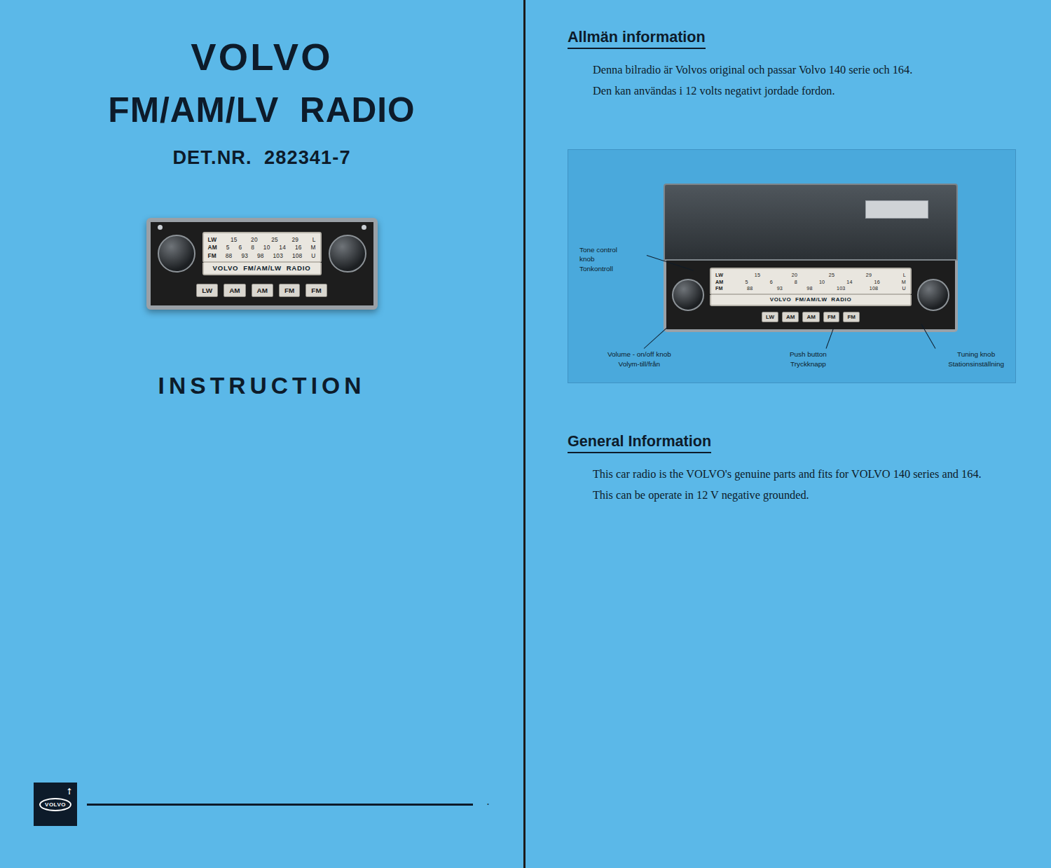VOLVO
FM/AM/LV RADIO
DET.NR. 282341-7
LW 15202529 L
AM 568101416 M
FM 889398103108 U
VOLVO FM/AM/LW RADIO
LW AM AM FM FM
INSTRUCTION
➚ VOLVO
•
Allmän information
Denna bilradio är Volvos original och passar Volvo 140 serie och 164.
Den kan användas i 12 volts negativt jordade fordon.
LW 15202529 L
AM 568101416 M
FM 889398103108 U
VOLVO FM/AM/LW RADIO
LW AM AM FM FM
Tone control
knob
Tonkontroll
Volume - on/off knob
Volym-till/från
Push button
Tryckknapp
Tuning knob
Stationsinställning
General Information
This car radio is the VOLVO's genuine parts and fits for VOLVO 140 series and 164.
This can be operate in 12 V negative grounded.